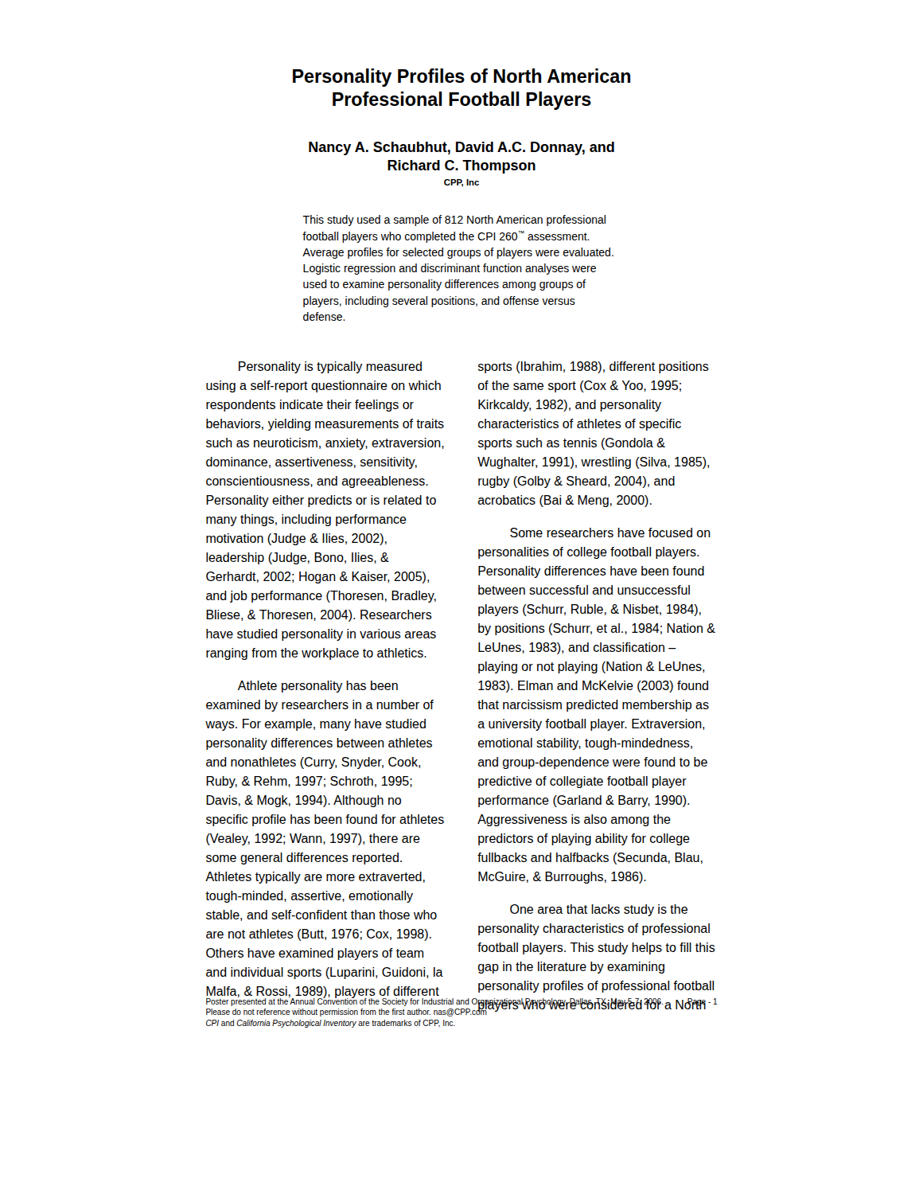Personality Profiles of North American
Professional Football Players
Nancy A. Schaubhut, David A.C. Donnay, and
Richard C. Thompson
CPP, Inc
This study used a sample of 812 North American professional football players who completed the CPI 260™ assessment. Average profiles for selected groups of players were evaluated. Logistic regression and discriminant function analyses were used to examine personality differences among groups of players, including several positions, and offense versus defense.
Personality is typically measured using a self-report questionnaire on which respondents indicate their feelings or behaviors, yielding measurements of traits such as neuroticism, anxiety, extraversion, dominance, assertiveness, sensitivity, conscientiousness, and agreeableness. Personality either predicts or is related to many things, including performance motivation (Judge & Ilies, 2002), leadership (Judge, Bono, Ilies, & Gerhardt, 2002; Hogan & Kaiser, 2005), and job performance (Thoresen, Bradley, Bliese, & Thoresen, 2004). Researchers have studied personality in various areas ranging from the workplace to athletics.
Athlete personality has been examined by researchers in a number of ways. For example, many have studied personality differences between athletes and nonathletes (Curry, Snyder, Cook, Ruby, & Rehm, 1997; Schroth, 1995; Davis, & Mogk, 1994). Although no specific profile has been found for athletes (Vealey, 1992; Wann, 1997), there are some general differences reported. Athletes typically are more extraverted, tough-minded, assertive, emotionally stable, and self-confident than those who are not athletes (Butt, 1976; Cox, 1998). Others have examined players of team and individual sports (Luparini, Guidoni, la Malfa, & Rossi, 1989), players of different sports (Ibrahim, 1988), different positions of the same sport (Cox & Yoo, 1995; Kirkcaldy, 1982), and personality characteristics of athletes of specific sports such as tennis (Gondola & Wughalter, 1991), wrestling (Silva, 1985), rugby (Golby & Sheard, 2004), and acrobatics (Bai & Meng, 2000).
Some researchers have focused on personalities of college football players. Personality differences have been found between successful and unsuccessful players (Schurr, Ruble, & Nisbet, 1984), by positions (Schurr, et al., 1984; Nation & LeUnes, 1983), and classification – playing or not playing (Nation & LeUnes, 1983). Elman and McKelvie (2003) found that narcissism predicted membership as a university football player. Extraversion, emotional stability, tough-mindedness, and group-dependence were found to be predictive of collegiate football player performance (Garland & Barry, 1990). Aggressiveness is also among the predictors of playing ability for college fullbacks and halfbacks (Secunda, Blau, McGuire, & Burroughs, 1986).
One area that lacks study is the personality characteristics of professional football players. This study helps to fill this gap in the literature by examining personality profiles of professional football players who were considered for a North
Poster presented at the Annual Convention of the Society for Industrial and Organizational Psychology, Dallas, TX, May 5-7, 2006. Page - 1
Please do not reference without permission from the first author. nas@CPP.com
CPI and California Psychological Inventory are trademarks of CPP, Inc.